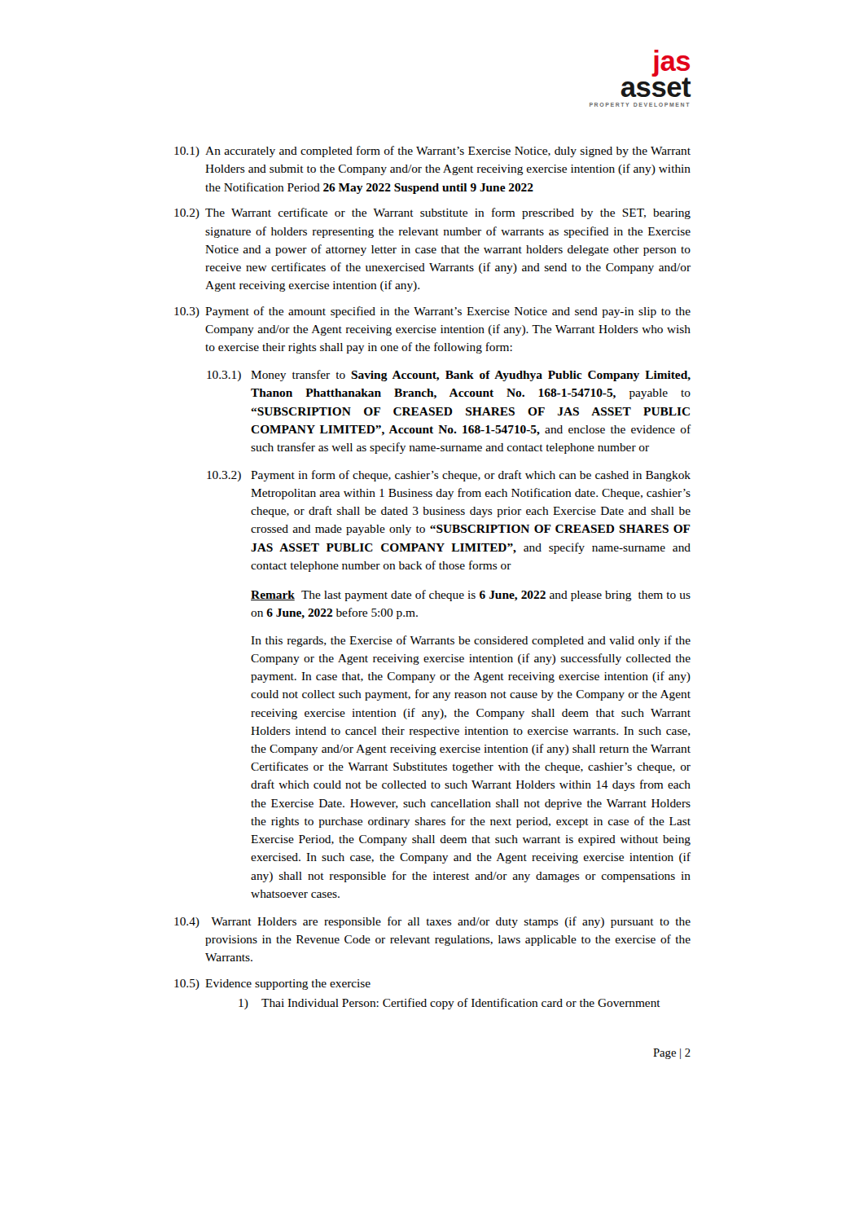jas asset PROPERTY DEVELOPMENT
10.1)
An accurately and completed form of the Warrant’s Exercise Notice, duly signed by the Warrant Holders and submit to the Company and/or the Agent receiving exercise intention (if any) within the Notification Period 26 May 2022 Suspend until 9 June 2022
10.2)
The Warrant certificate or the Warrant substitute in form prescribed by the SET, bearing signature of holders representing the relevant number of warrants as specified in the Exercise Notice and a power of attorney letter in case that the warrant holders delegate other person to receive new certificates of the unexercised Warrants (if any) and send to the Company and/or Agent receiving exercise intention (if any).
10.3)
Payment of the amount specified in the Warrant’s Exercise Notice and send pay-in slip to the Company and/or the Agent receiving exercise intention (if any). The Warrant Holders who wish to exercise their rights shall pay in one of the following form:
10.3.1)
Money transfer to Saving Account, Bank of Ayudhya Public Company Limited, Thanon Phatthanakan Branch, Account No. 168-1-54710-5, payable to “SUBSCRIPTION OF CREASED SHARES OF JAS ASSET PUBLIC COMPANY LIMITED”, Account No. 168-1-54710-5, and enclose the evidence of such transfer as well as specify name-surname and contact telephone number or
10.3.2)
Payment in form of cheque, cashier’s cheque, or draft which can be cashed in Bangkok Metropolitan area within 1 Business day from each Notification date. Cheque, cashier’s cheque, or draft shall be dated 3 business days prior each Exercise Date and shall be crossed and made payable only to “SUBSCRIPTION OF CREASED SHARES OF JAS ASSET PUBLIC COMPANY LIMITED”, and specify name-surname and contact telephone number on back of those forms or
Remark The last payment date of cheque is 6 June, 2022 and please bring them to us on 6 June, 2022 before 5:00 p.m.
In this regards, the Exercise of Warrants be considered completed and valid only if the Company or the Agent receiving exercise intention (if any) successfully collected the payment. In case that, the Company or the Agent receiving exercise intention (if any) could not collect such payment, for any reason not cause by the Company or the Agent receiving exercise intention (if any), the Company shall deem that such Warrant Holders intend to cancel their respective intention to exercise warrants. In such case, the Company and/or Agent receiving exercise intention (if any) shall return the Warrant Certificates or the Warrant Substitutes together with the cheque, cashier’s cheque, or draft which could not be collected to such Warrant Holders within 14 days from each the Exercise Date. However, such cancellation shall not deprive the Warrant Holders the rights to purchase ordinary shares for the next period, except in case of the Last Exercise Period, the Company shall deem that such warrant is expired without being exercised. In such case, the Company and the Agent receiving exercise intention (if any) shall not responsible for the interest and/or any damages or compensations in whatsoever cases.
10.4)
Warrant Holders are responsible for all taxes and/or duty stamps (if any) pursuant to the provisions in the Revenue Code or relevant regulations, laws applicable to the exercise of the Warrants.
10.5)
Evidence supporting the exercise
1) Thai Individual Person: Certified copy of Identification card or the Government
Page | 2